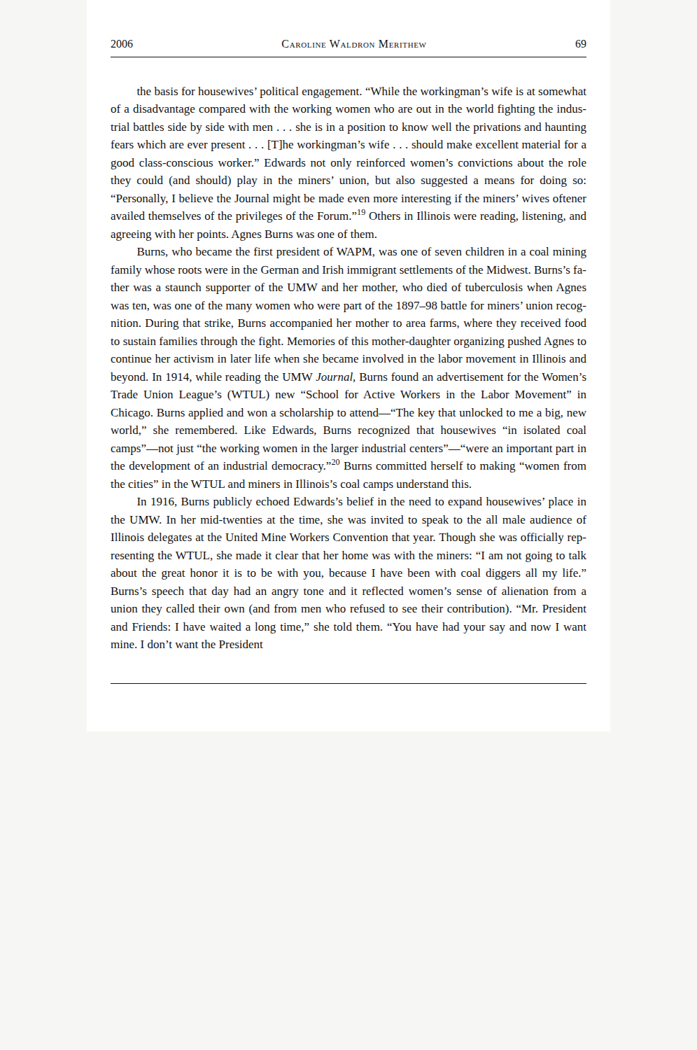2006 Caroline Waldron Merithew 69
the basis for housewives’ political engagement. “While the workingman’s wife is at somewhat of a disadvantage compared with the working women who are out in the world fighting the industrial battles side by side with men . . . she is in a position to know well the privations and haunting fears which are ever present . . . [T]he workingman’s wife . . . should make excellent material for a good class-conscious worker.” Edwards not only reinforced women’s convictions about the role they could (and should) play in the miners’ union, but also suggested a means for doing so: “Personally, I believe the Journal might be made even more interesting if the miners’ wives oftener availed themselves of the privileges of the Forum.”19 Others in Illinois were reading, listening, and agreeing with her points. Agnes Burns was one of them.
Burns, who became the first president of WAPM, was one of seven children in a coal mining family whose roots were in the German and Irish immigrant settlements of the Midwest. Burns’s father was a staunch supporter of the UMW and her mother, who died of tuberculosis when Agnes was ten, was one of the many women who were part of the 1897–98 battle for miners’ union recognition. During that strike, Burns accompanied her mother to area farms, where they received food to sustain families through the fight. Memories of this mother-daughter organizing pushed Agnes to continue her activism in later life when she became involved in the labor movement in Illinois and beyond. In 1914, while reading the UMW Journal, Burns found an advertisement for the Women’s Trade Union League’s (WTUL) new “School for Active Workers in the Labor Movement” in Chicago. Burns applied and won a scholarship to attend—“The key that unlocked to me a big, new world,” she remembered. Like Edwards, Burns recognized that housewives “in isolated coal camps”—not just “the working women in the larger industrial centers”—“were an important part in the development of an industrial democracy.”20 Burns committed herself to making “women from the cities” in the WTUL and miners in Illinois’s coal camps understand this.
In 1916, Burns publicly echoed Edwards’s belief in the need to expand housewives’ place in the UMW. In her mid-twenties at the time, she was invited to speak to the all male audience of Illinois delegates at the United Mine Workers Convention that year. Though she was officially representing the WTUL, she made it clear that her home was with the miners: “I am not going to talk about the great honor it is to be with you, because I have been with coal diggers all my life.” Burns’s speech that day had an angry tone and it reflected women’s sense of alienation from a union they called their own (and from men who refused to see their contribution). “Mr. President and Friends: I have waited a long time,” she told them. “You have had your say and now I want mine. I don’t want the President